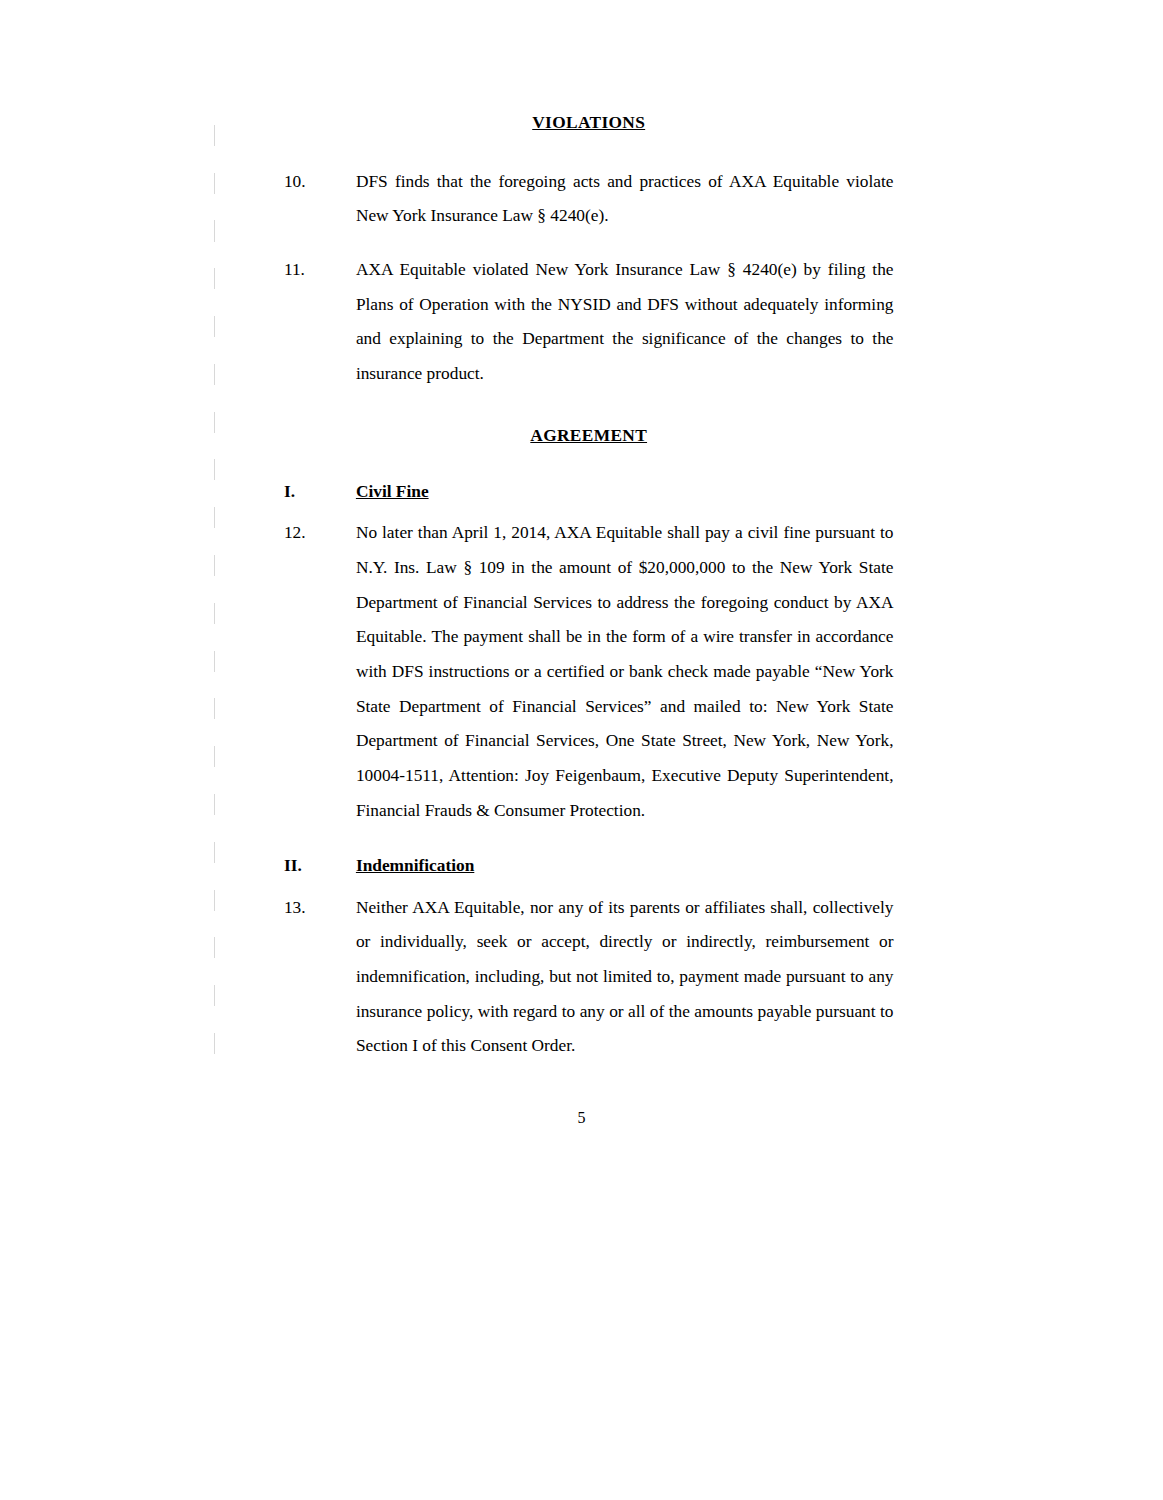VIOLATIONS
10. DFS finds that the foregoing acts and practices of AXA Equitable violate New York Insurance Law § 4240(e).
11. AXA Equitable violated New York Insurance Law § 4240(e) by filing the Plans of Operation with the NYSID and DFS without adequately informing and explaining to the Department the significance of the changes to the insurance product.
AGREEMENT
I. Civil Fine
12. No later than April 1, 2014, AXA Equitable shall pay a civil fine pursuant to N.Y. Ins. Law § 109 in the amount of $20,000,000 to the New York State Department of Financial Services to address the foregoing conduct by AXA Equitable. The payment shall be in the form of a wire transfer in accordance with DFS instructions or a certified or bank check made payable “New York State Department of Financial Services” and mailed to: New York State Department of Financial Services, One State Street, New York, New York, 10004-1511, Attention: Joy Feigenbaum, Executive Deputy Superintendent, Financial Frauds & Consumer Protection.
II. Indemnification
13. Neither AXA Equitable, nor any of its parents or affiliates shall, collectively or individually, seek or accept, directly or indirectly, reimbursement or indemnification, including, but not limited to, payment made pursuant to any insurance policy, with regard to any or all of the amounts payable pursuant to Section I of this Consent Order.
5